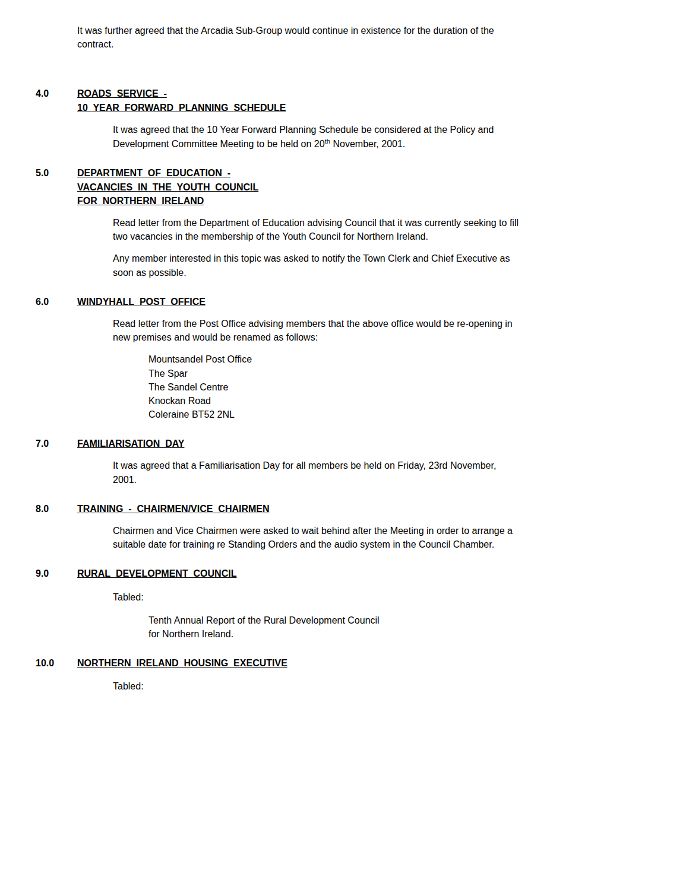It was further agreed that the Arcadia Sub-Group would continue in existence for the duration of the contract.
4.0
Roads Service -
10 Year Forward Planning Schedule
It was agreed that the 10 Year Forward Planning Schedule be considered at the Policy and Development Committee Meeting to be held on 20th November, 2001.
5.0
Department of Education -
Vacancies in the Youth Council
for Northern Ireland
Read letter from the Department of Education advising Council that it was currently seeking to fill two vacancies in the membership of the Youth Council for Northern Ireland.
Any member interested in this topic was asked to notify the Town Clerk and Chief Executive as soon as possible.
6.0
Windyhall Post Office
Read letter from the Post Office advising members that the above office would be re-opening in new premises and would be renamed as follows:
Mountsandel Post Office
The Spar
The Sandel Centre
Knockan Road
Coleraine BT52 2NL
7.0
Familiarisation Day
It was agreed that a Familiarisation Day for all members be held on Friday, 23rd November, 2001.
8.0
Training - Chairmen/Vice Chairmen
Chairmen and Vice Chairmen were asked to wait behind after the Meeting in order to arrange a suitable date for training re Standing Orders and the audio system in the Council Chamber.
9.0
Rural Development Council
Tabled:
Tenth Annual Report of the Rural Development Council
for Northern Ireland.
10.0
Northern Ireland Housing Executive
Tabled: